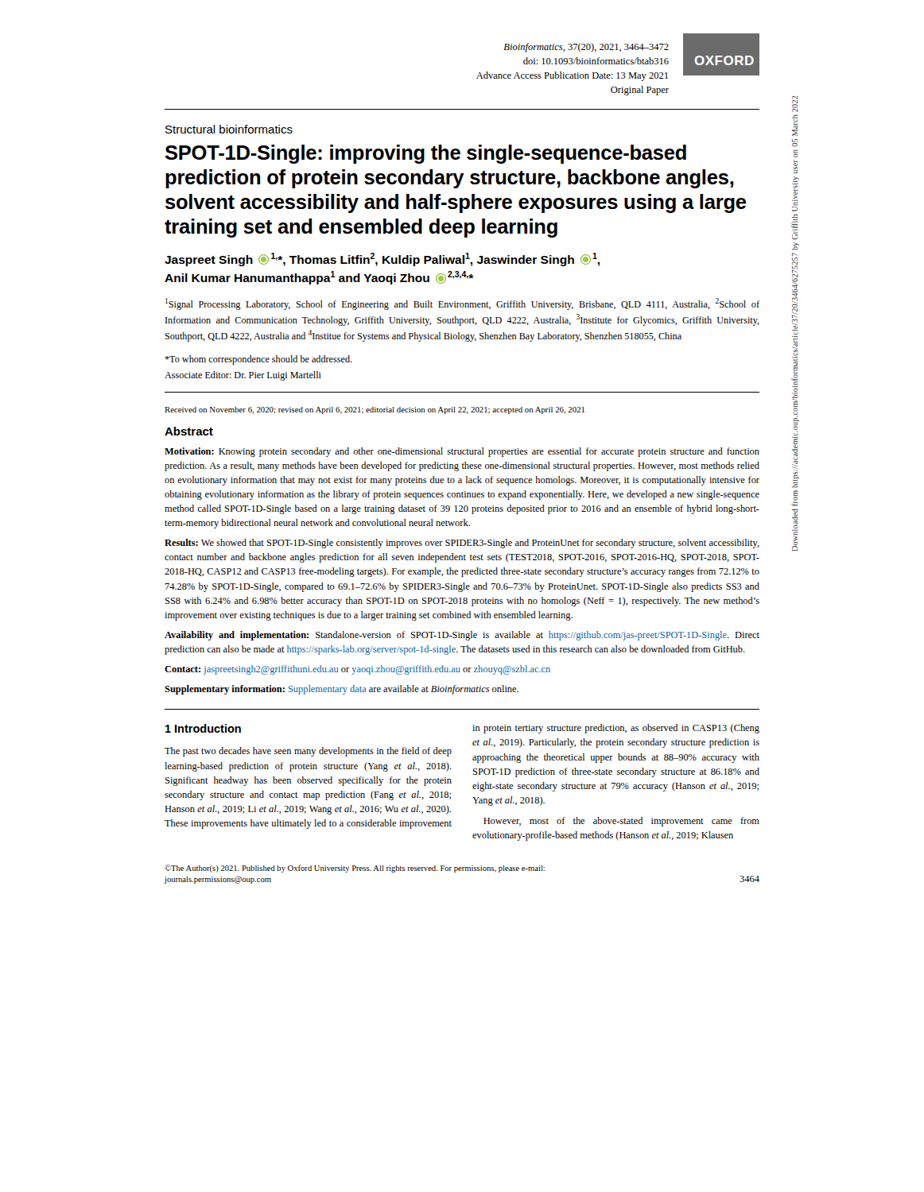Downloaded from https://academic.oup.com/bioinformatics/article/37/20/3464/6275257 by Griffith University user on 05 March 2022
Bioinformatics, 37(20), 2021, 3464–3472
doi: 10.1093/bioinformatics/btab316
Advance Access Publication Date: 13 May 2021
Original Paper
OXFORD
Structural bioinformatics
SPOT-1D-Single: improving the single-sequence-based prediction of protein secondary structure, backbone angles, solvent accessibility and half-sphere exposures using a large training set and ensembled deep learning
Jaspreet Singh 1,*, Thomas Litfin2, Kuldip Paliwal1, Jaswinder Singh 1,
Anil Kumar Hanumanthappa1 and Yaoqi Zhou 2,3,4,*
1Signal Processing Laboratory, School of Engineering and Built Environment, Griffith University, Brisbane, QLD 4111, Australia, 2School of Information and Communication Technology, Griffith University, Southport, QLD 4222, Australia, 3Institute for Glycomics, Griffith University, Southport, QLD 4222, Australia and 4Institue for Systems and Physical Biology, Shenzhen Bay Laboratory, Shenzhen 518055, China
*To whom correspondence should be addressed.
Associate Editor: Dr. Pier Luigi Martelli
Received on November 6, 2020; revised on April 6, 2021; editorial decision on April 22, 2021; accepted on April 26, 2021
Abstract
Motivation: Knowing protein secondary and other one-dimensional structural properties are essential for accurate protein structure and function prediction. As a result, many methods have been developed for predicting these one-dimensional structural properties. However, most methods relied on evolutionary information that may not exist for many proteins due to a lack of sequence homologs. Moreover, it is computationally intensive for obtaining evolutionary information as the library of protein sequences continues to expand exponentially. Here, we developed a new single-sequence method called SPOT-1D-Single based on a large training dataset of 39 120 proteins deposited prior to 2016 and an ensemble of hybrid long-short-term-memory bidirectional neural network and convolutional neural network.
Results: We showed that SPOT-1D-Single consistently improves over SPIDER3-Single and ProteinUnet for secondary structure, solvent accessibility, contact number and backbone angles prediction for all seven independent test sets (TEST2018, SPOT-2016, SPOT-2016-HQ, SPOT-2018, SPOT-2018-HQ, CASP12 and CASP13 free-modeling targets). For example, the predicted three-state secondary structure’s accuracy ranges from 72.12% to 74.28% by SPOT-1D-Single, compared to 69.1–72.6% by SPIDER3-Single and 70.6–73% by ProteinUnet. SPOT-1D-Single also predicts SS3 and SS8 with 6.24% and 6.98% better accuracy than SPOT-1D on SPOT-2018 proteins with no homologs (Neff = 1), respectively. The new method’s improvement over existing techniques is due to a larger training set combined with ensembled learning.
Availability and implementation: Standalone-version of SPOT-1D-Single is available at https://github.com/jas-preet/SPOT-1D-Single. Direct prediction can also be made at https://sparks-lab.org/server/spot-1d-single. The datasets used in this research can also be downloaded from GitHub.
Contact: jaspreetsingh2@griffithuni.edu.au or yaoqi.zhou@griffith.edu.au or zhouyq@szbl.ac.cn
Supplementary information: Supplementary data are available at Bioinformatics online.
1 Introduction
The past two decades have seen many developments in the field of deep learning-based prediction of protein structure (Yang et al., 2018). Significant headway has been observed specifically for the protein secondary structure and contact map prediction (Fang et al., 2018; Hanson et al., 2019; Li et al., 2019; Wang et al., 2016; Wu et al., 2020). These improvements have ultimately led to a considerable improvement in protein tertiary structure prediction, as observed in CASP13 (Cheng et al., 2019). Particularly, the protein secondary structure prediction is approaching the theoretical upper bounds at 88–90% accuracy with SPOT-1D prediction of three-state secondary structure at 86.18% and eight-state secondary structure at 79% accuracy (Hanson et al., 2019; Yang et al., 2018).
However, most of the above-stated improvement came from evolutionary-profile-based methods (Hanson et al., 2019; Klausen
©The Author(s) 2021. Published by Oxford University Press. All rights reserved. For permissions, please e-mail: journals.permissions@oup.com
3464